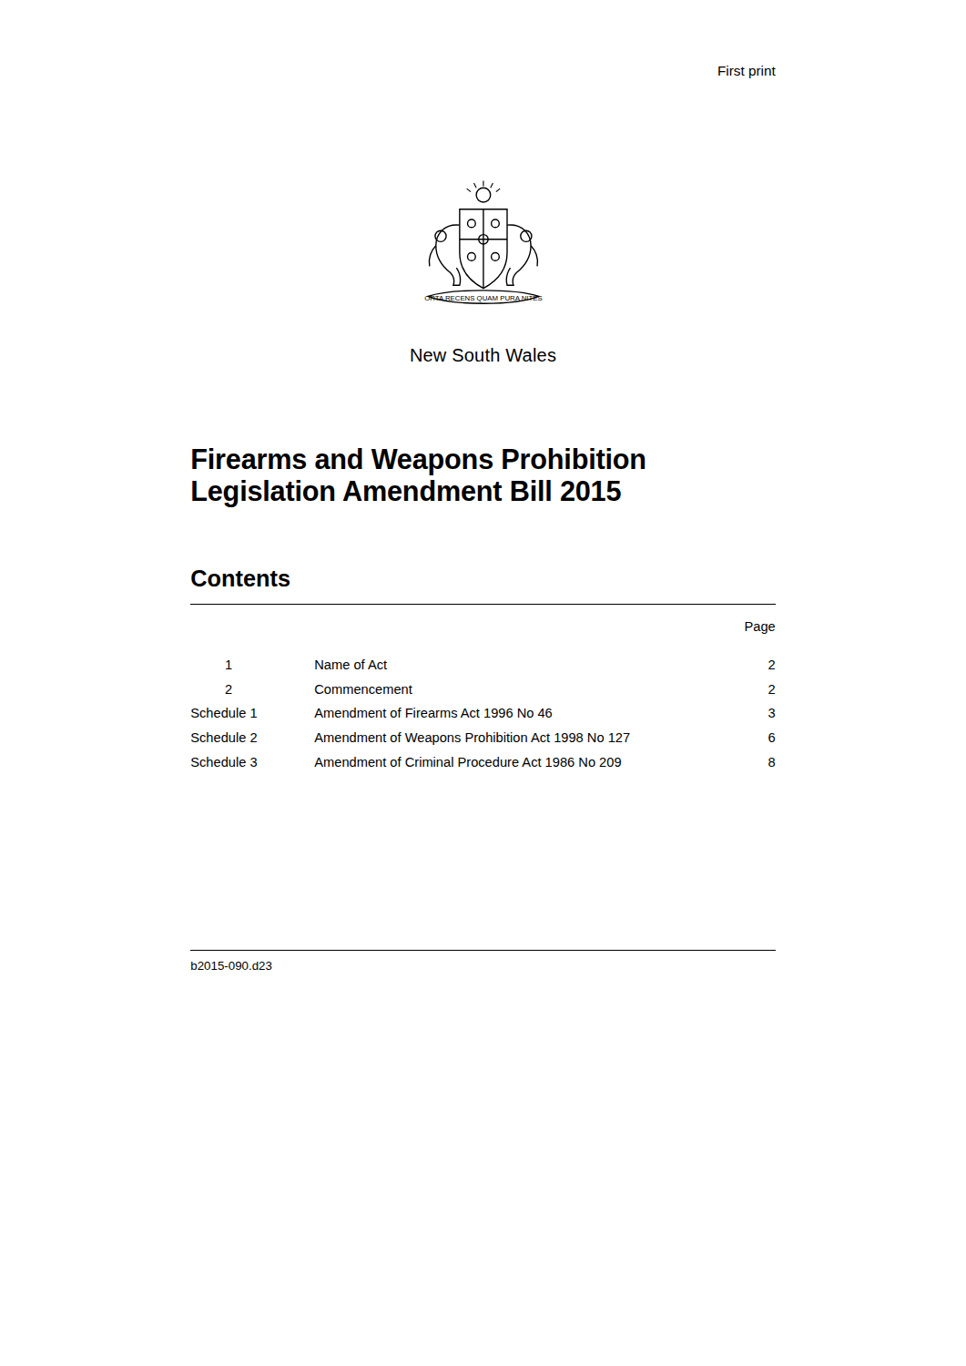First print
ORTA RECENS QUAM PURA NITES
New South Wales
Firearms and Weapons Prohibition
Legislation Amendment Bill 2015
Contents
| | | Page |
| 1 | Name of Act | 2 |
| 2 | Commencement | 2 |
| Schedule 1 | Amendment of Firearms Act 1996 No 46 | 3 |
| Schedule 2 | Amendment of Weapons Prohibition Act 1998 No 127 | 6 |
| Schedule 3 | Amendment of Criminal Procedure Act 1986 No 209 | 8 |
b2015-090.d23